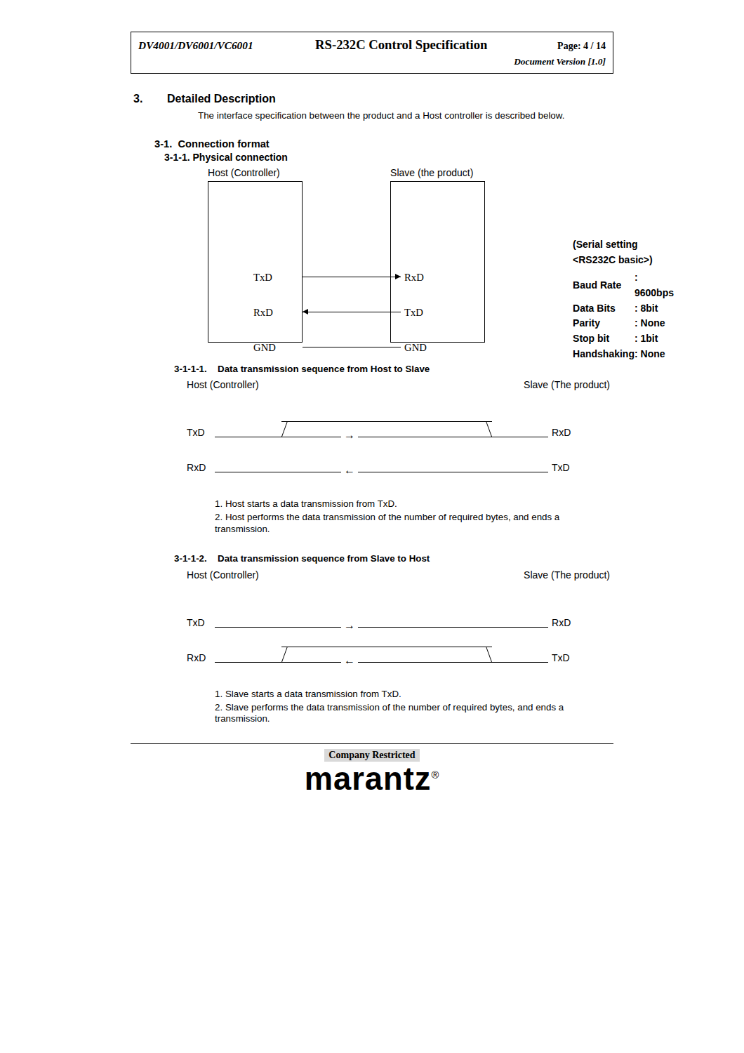DV4001/DV6001/VC6001
RS-232C Control Specification
Page: 4 / 14
Document Version [1.0]
3. Detailed Description
The interface specification between the product and a Host controller is described below.
3-1. Connection format
3-1-1. Physical connection
Host (Controller) Slave (the product)
TxD RxD GND RxD TxD GND
(Serial setting <RS232C basic>)
| Baud Rate | : 9600bps |
| Data Bits | : 8bit |
| Parity | : None |
| Stop bit | : 1bit |
| Handshaking | : None |
3-1-1-1. Data transmission sequence from Host to Slave
Host (Controller) Slave (The product)
TxD RxD RxD TxD
→ ←
1. Host starts a data transmission from TxD.
2. Host performs the data transmission of the number of required bytes, and ends a transmission.
3-1-1-2. Data transmission sequence from Slave to Host
Host (Controller) Slave (The product)
TxD RxD RxD TxD
→ ←
1. Slave starts a data transmission from TxD.
2. Slave performs the data transmission of the number of required bytes, and ends a transmission.
Company Restricted
marantz®